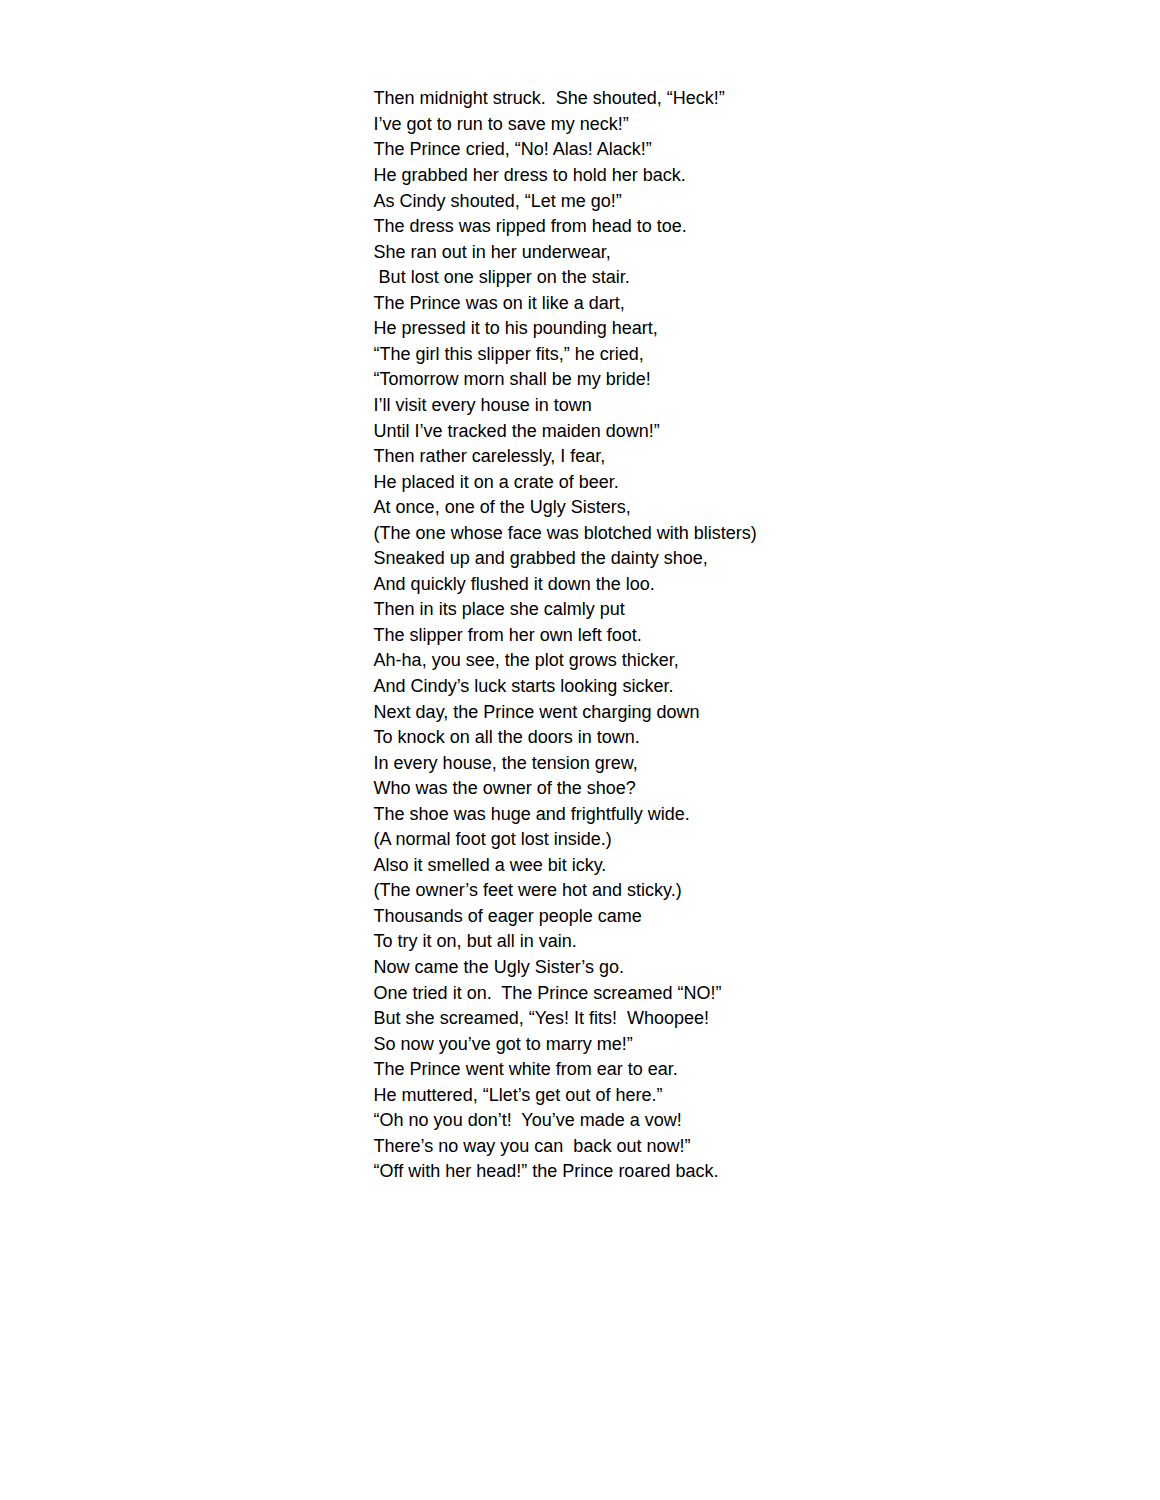Then midnight struck. She shouted, “Heck!”
I’ve got to run to save my neck!”
The Prince cried, “No! Alas! Alack!”
He grabbed her dress to hold her back.
As Cindy shouted, “Let me go!”
The dress was ripped from head to toe.
She ran out in her underwear,
But lost one slipper on the stair.
The Prince was on it like a dart,
He pressed it to his pounding heart,
“The girl this slipper fits,” he cried,
“Tomorrow morn shall be my bride!
I’ll visit every house in town
Until I’ve tracked the maiden down!”
Then rather carelessly, I fear,
He placed it on a crate of beer.
At once, one of the Ugly Sisters,
(The one whose face was blotched with blisters)
Sneaked up and grabbed the dainty shoe,
And quickly flushed it down the loo.
Then in its place she calmly put
The slipper from her own left foot.
Ah-ha, you see, the plot grows thicker,
And Cindy’s luck starts looking sicker.
Next day, the Prince went charging down
To knock on all the doors in town.
In every house, the tension grew,
Who was the owner of the shoe?
The shoe was huge and frightfully wide.
(A normal foot got lost inside.)
Also it smelled a wee bit icky.
(The owner’s feet were hot and sticky.)
Thousands of eager people came
To try it on, but all in vain.
Now came the Ugly Sister’s go.
One tried it on. The Prince screamed “NO!”
But she screamed, “Yes! It fits! Whoopee!
So now you’ve got to marry me!”
The Prince went white from ear to ear.
He muttered, “Llet’s get out of here.”
“Oh no you don’t! You’ve made a vow!
There’s no way you can back out now!”
“Off with her head!” the Prince roared back.